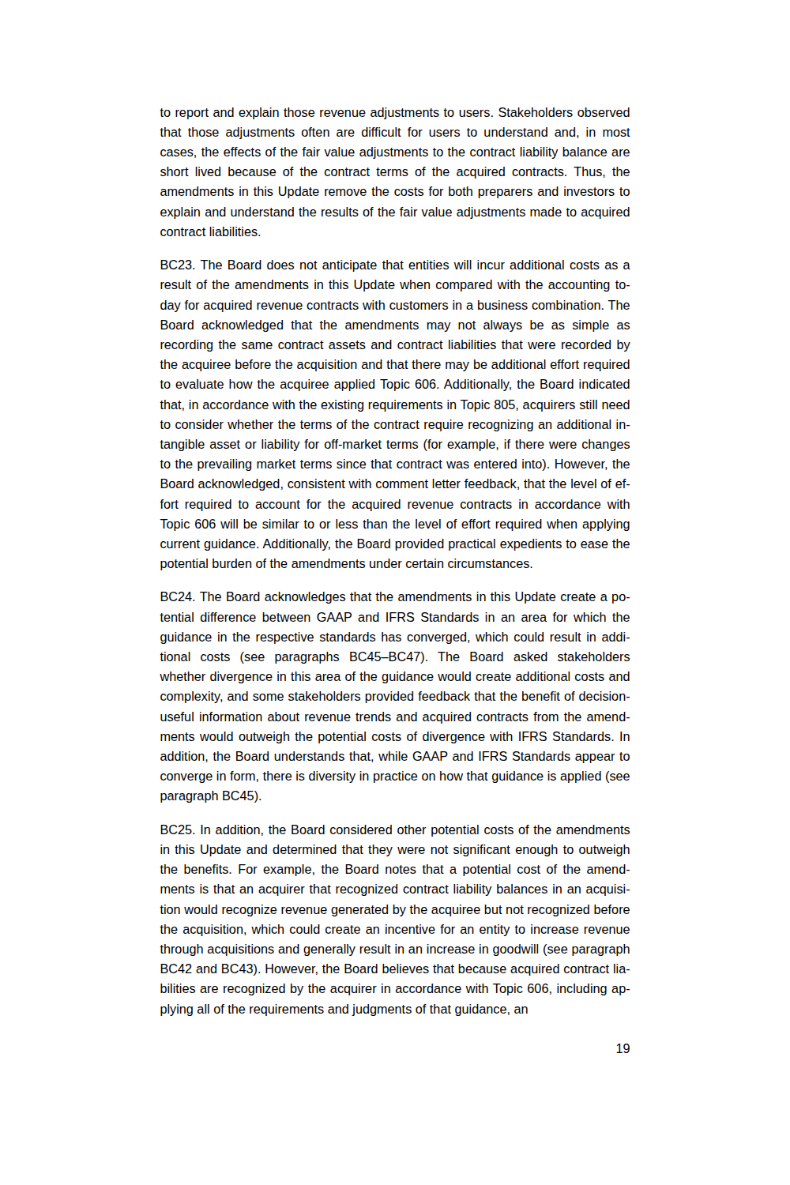to report and explain those revenue adjustments to users. Stakeholders observed that those adjustments often are difficult for users to understand and, in most cases, the effects of the fair value adjustments to the contract liability balance are short lived because of the contract terms of the acquired contracts. Thus, the amendments in this Update remove the costs for both preparers and investors to explain and understand the results of the fair value adjustments made to acquired contract liabilities.
BC23. The Board does not anticipate that entities will incur additional costs as a result of the amendments in this Update when compared with the accounting today for acquired revenue contracts with customers in a business combination. The Board acknowledged that the amendments may not always be as simple as recording the same contract assets and contract liabilities that were recorded by the acquiree before the acquisition and that there may be additional effort required to evaluate how the acquiree applied Topic 606. Additionally, the Board indicated that, in accordance with the existing requirements in Topic 805, acquirers still need to consider whether the terms of the contract require recognizing an additional intangible asset or liability for off-market terms (for example, if there were changes to the prevailing market terms since that contract was entered into). However, the Board acknowledged, consistent with comment letter feedback, that the level of effort required to account for the acquired revenue contracts in accordance with Topic 606 will be similar to or less than the level of effort required when applying current guidance. Additionally, the Board provided practical expedients to ease the potential burden of the amendments under certain circumstances.
BC24. The Board acknowledges that the amendments in this Update create a potential difference between GAAP and IFRS Standards in an area for which the guidance in the respective standards has converged, which could result in additional costs (see paragraphs BC45–BC47). The Board asked stakeholders whether divergence in this area of the guidance would create additional costs and complexity, and some stakeholders provided feedback that the benefit of decision-useful information about revenue trends and acquired contracts from the amendments would outweigh the potential costs of divergence with IFRS Standards. In addition, the Board understands that, while GAAP and IFRS Standards appear to converge in form, there is diversity in practice on how that guidance is applied (see paragraph BC45).
BC25. In addition, the Board considered other potential costs of the amendments in this Update and determined that they were not significant enough to outweigh the benefits. For example, the Board notes that a potential cost of the amendments is that an acquirer that recognized contract liability balances in an acquisition would recognize revenue generated by the acquiree but not recognized before the acquisition, which could create an incentive for an entity to increase revenue through acquisitions and generally result in an increase in goodwill (see paragraph BC42 and BC43). However, the Board believes that because acquired contract liabilities are recognized by the acquirer in accordance with Topic 606, including applying all of the requirements and judgments of that guidance, an
19